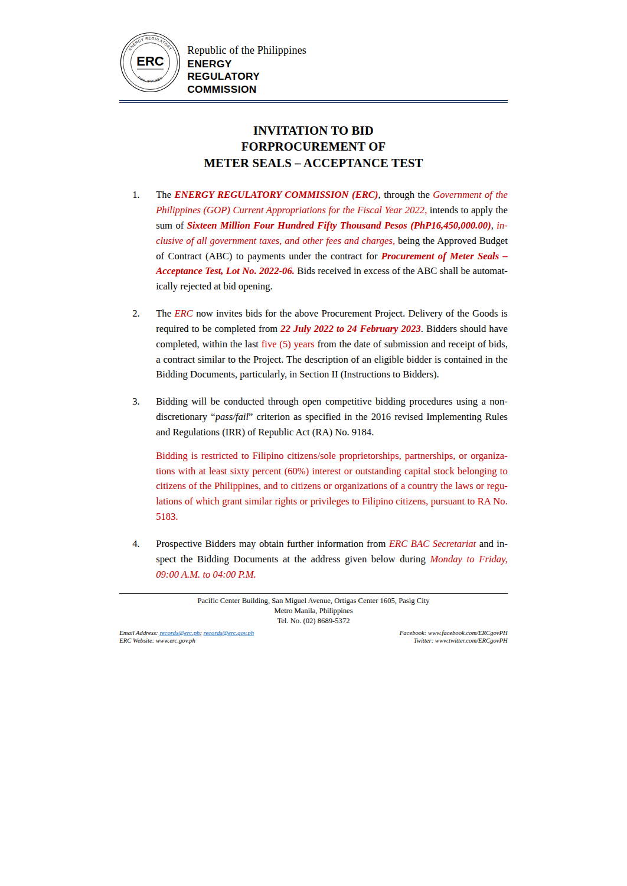ENERGY REGULATORY PHILIPPINES ERC
Republic of the Philippines
ENERGY
REGULATORY
COMMISSION
INVITATION TO BID
FORPROCUREMENT OF
METER SEALS – ACCEPTANCE TEST
1.
The ENERGY REGULATORY COMMISSION (ERC), through the Government of the Philippines (GOP) Current Appropriations for the Fiscal Year 2022, intends to apply the sum of Sixteen Million Four Hundred Fifty Thousand Pesos (PhP16,450,000.00), inclusive of all government taxes, and other fees and charges, being the Approved Budget of Contract (ABC) to payments under the contract for Procurement of Meter Seals – Acceptance Test, Lot No. 2022-06. Bids received in excess of the ABC shall be automatically rejected at bid opening.
2.
The ERC now invites bids for the above Procurement Project. Delivery of the Goods is required to be completed from 22 July 2022 to 24 February 2023. Bidders should have completed, within the last five (5) years from the date of submission and receipt of bids, a contract similar to the Project. The description of an eligible bidder is contained in the Bidding Documents, particularly, in Section II (Instructions to Bidders).
3.
Bidding will be conducted through open competitive bidding procedures using a non- discretionary “pass/fail” criterion as specified in the 2016 revised Implementing Rules and Regulations (IRR) of Republic Act (RA) No. 9184.
Bidding is restricted to Filipino citizens/sole proprietorships, partnerships, or organizations with at least sixty percent (60%) interest or outstanding capital stock belonging to citizens of the Philippines, and to citizens or organizations of a country the laws or regulations of which grant similar rights or privileges to Filipino citizens, pursuant to RA No. 5183.
4.
Prospective Bidders may obtain further information from ERC BAC Secretariat and inspect the Bidding Documents at the address given below during Monday to Friday, 09:00 A.M. to 04:00 P.M.
Pacific Center Building, San Miguel Avenue, Ortigas Center 1605, Pasig City
Metro Manila, Philippines
Tel. No. (02) 8689-5372
Email Address: records@erc.ph; records@erc.gov.ph
ERC Website: www.erc.gov.ph
Facebook: www.facebook.com/ERCgovPH
Twitter: www.twitter.com/ERCgovPH